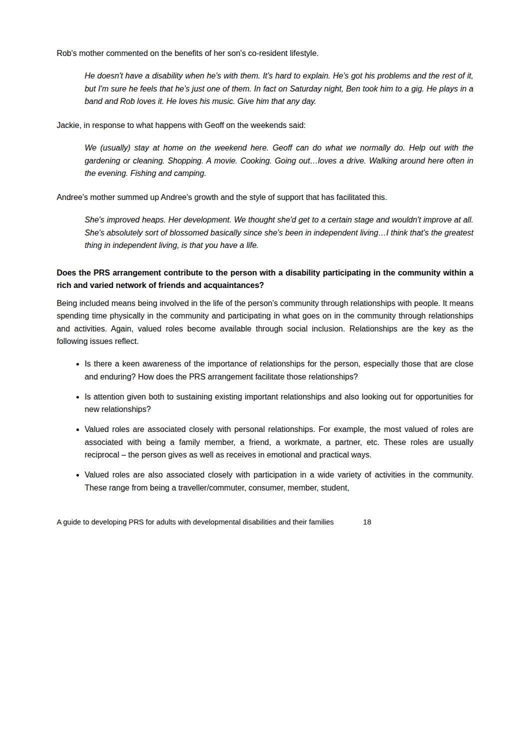Rob's mother commented on the benefits of her son's co-resident lifestyle.
He doesn't have a disability when he's with them. It's hard to explain. He's got his problems and the rest of it, but I'm sure he feels that he's just one of them. In fact on Saturday night, Ben took him to a gig. He plays in a band and Rob loves it. He loves his music. Give him that any day.
Jackie, in response to what happens with Geoff on the weekends said:
We (usually) stay at home on the weekend here. Geoff can do what we normally do. Help out with the gardening or cleaning. Shopping. A movie. Cooking. Going out…loves a drive. Walking around here often in the evening. Fishing and camping.
Andree's mother summed up Andree's growth and the style of support that has facilitated this.
She's improved heaps. Her development. We thought she'd get to a certain stage and wouldn't improve at all. She's absolutely sort of blossomed basically since she's been in independent living…I think that's the greatest thing in independent living, is that you have a life.
Does the PRS arrangement contribute to the person with a disability participating in the community within a rich and varied network of friends and acquaintances?
Being included means being involved in the life of the person's community through relationships with people. It means spending time physically in the community and participating in what goes on in the community through relationships and activities. Again, valued roles become available through social inclusion. Relationships are the key as the following issues reflect.
Is there a keen awareness of the importance of relationships for the person, especially those that are close and enduring? How does the PRS arrangement facilitate those relationships?
Is attention given both to sustaining existing important relationships and also looking out for opportunities for new relationships?
Valued roles are associated closely with personal relationships. For example, the most valued of roles are associated with being a family member, a friend, a workmate, a partner, etc. These roles are usually reciprocal – the person gives as well as receives in emotional and practical ways.
Valued roles are also associated closely with participation in a wide variety of activities in the community. These range from being a traveller/commuter, consumer, member, student,
A guide to developing PRS for adults with developmental disabilities and their families18